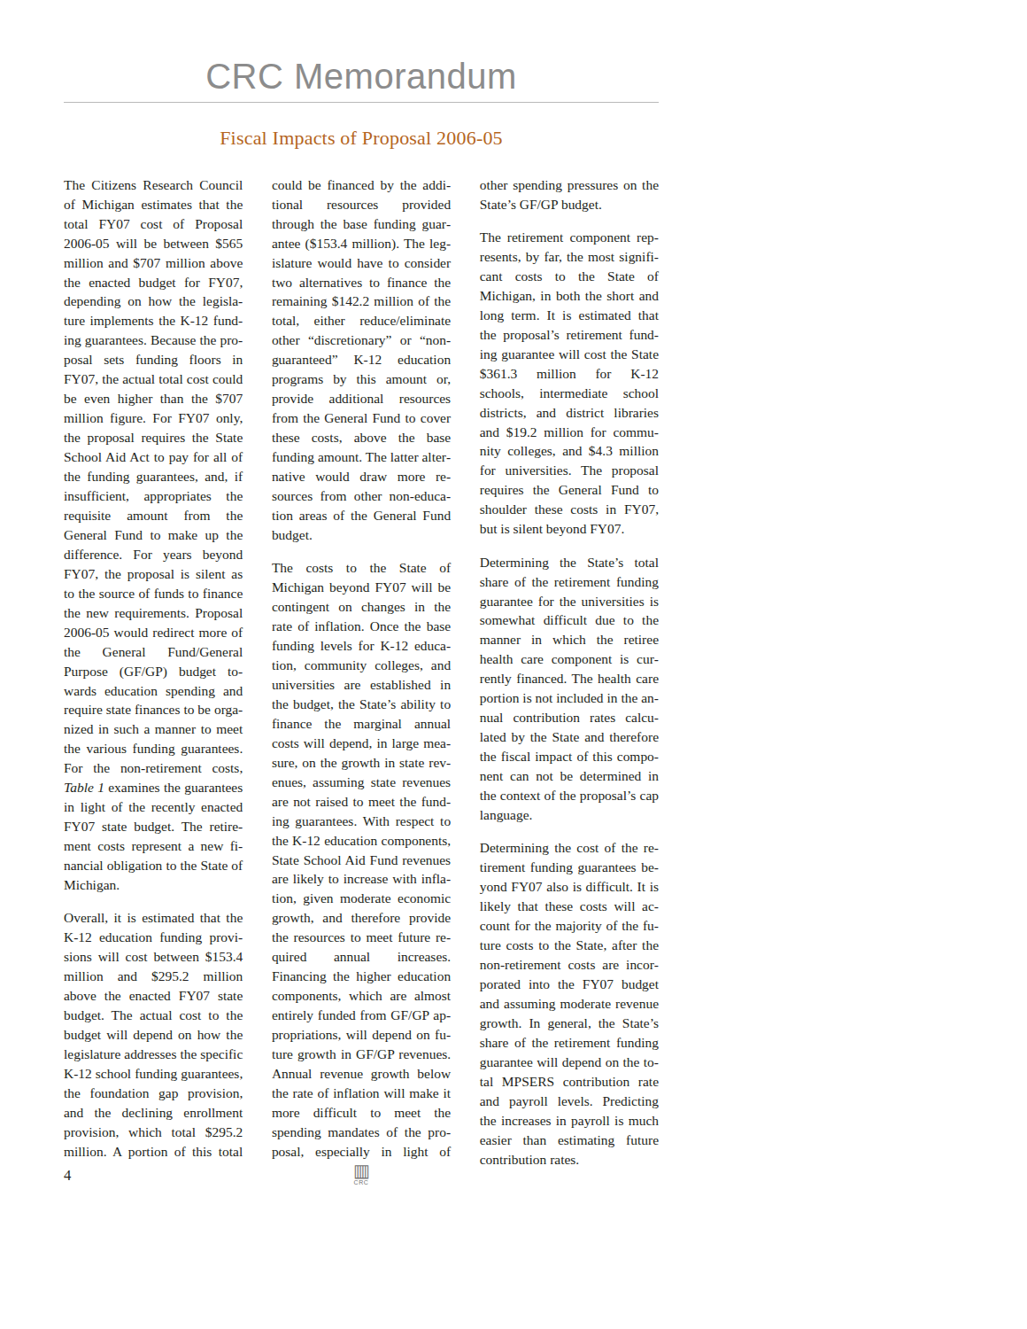CRC Memorandum
Fiscal Impacts of Proposal 2006-05
The Citizens Research Council of Michigan estimates that the total FY07 cost of Proposal 2006-05 will be between $565 million and $707 million above the enacted budget for FY07, depending on how the legislature implements the K-12 funding guarantees. Because the proposal sets funding floors in FY07, the actual total cost could be even higher than the $707 million figure. For FY07 only, the proposal requires the State School Aid Act to pay for all of the funding guarantees, and, if insufficient, appropriates the requisite amount from the General Fund to make up the difference. For years beyond FY07, the proposal is silent as to the source of funds to finance the new requirements. Proposal 2006-05 would redirect more of the General Fund/General Purpose (GF/GP) budget towards education spending and require state finances to be organized in such a manner to meet the various funding guarantees. For the non-retirement costs, Table 1 examines the guarantees in light of the recently enacted FY07 state budget. The retirement costs represent a new financial obligation to the State of Michigan.
Overall, it is estimated that the K-12 education funding provisions will cost between $153.4 million and $295.2 million above the enacted FY07 state budget. The actual cost to the budget will depend on how the legislature addresses the specific K-12 school funding guarantees, the foundation gap provision, and the declining enrollment provision, which total $295.2 million. A portion of this total could be financed by the additional resources provided through the base funding guarantee ($153.4 million). The legislature would have to consider two alternatives to finance the remaining $142.2 million of the total, either reduce/eliminate other “discretionary” or “non-guaranteed” K-12 education programs by this amount or, provide additional resources from the General Fund to cover these costs, above the base funding amount. The latter alternative would draw more resources from other non-education areas of the General Fund budget.
The costs to the State of Michigan beyond FY07 will be contingent on changes in the rate of inflation. Once the base funding levels for K-12 education, community colleges, and universities are established in the budget, the State’s ability to finance the marginal annual costs will depend, in large measure, on the growth in state revenues, assuming state revenues are not raised to meet the funding guarantees. With respect to the K-12 education components, State School Aid Fund revenues are likely to increase with inflation, given moderate economic growth, and therefore provide the resources to meet future required annual increases. Financing the higher education components, which are almost entirely funded from GF/GP appropriations, will depend on future growth in GF/GP revenues. Annual revenue growth below the rate of inflation will make it more difficult to meet the spending mandates of the proposal, especially in light of other spending pressures on the State’s GF/GP budget.
The retirement component represents, by far, the most significant costs to the State of Michigan, in both the short and long term. It is estimated that the proposal’s retirement funding guarantee will cost the State $361.3 million for K-12 schools, intermediate school districts, and district libraries and $19.2 million for community colleges, and $4.3 million for universities. The proposal requires the General Fund to shoulder these costs in FY07, but is silent beyond FY07.
Determining the State’s total share of the retirement funding guarantee for the universities is somewhat difficult due to the manner in which the retiree health care component is currently financed. The health care portion is not included in the annual contribution rates calculated by the State and therefore the fiscal impact of this component can not be determined in the context of the proposal’s cap language.
Determining the cost of the retirement funding guarantees beyond FY07 also is difficult. It is likely that these costs will account for the majority of the future costs to the State, after the non-retirement costs are incorporated into the FY07 budget and assuming moderate revenue growth. In general, the State’s share of the retirement funding guarantee will depend on the total MPSERS contribution rate and payroll levels. Predicting the increases in payroll is much easier than estimating future contribution rates.
4
▥ CRC